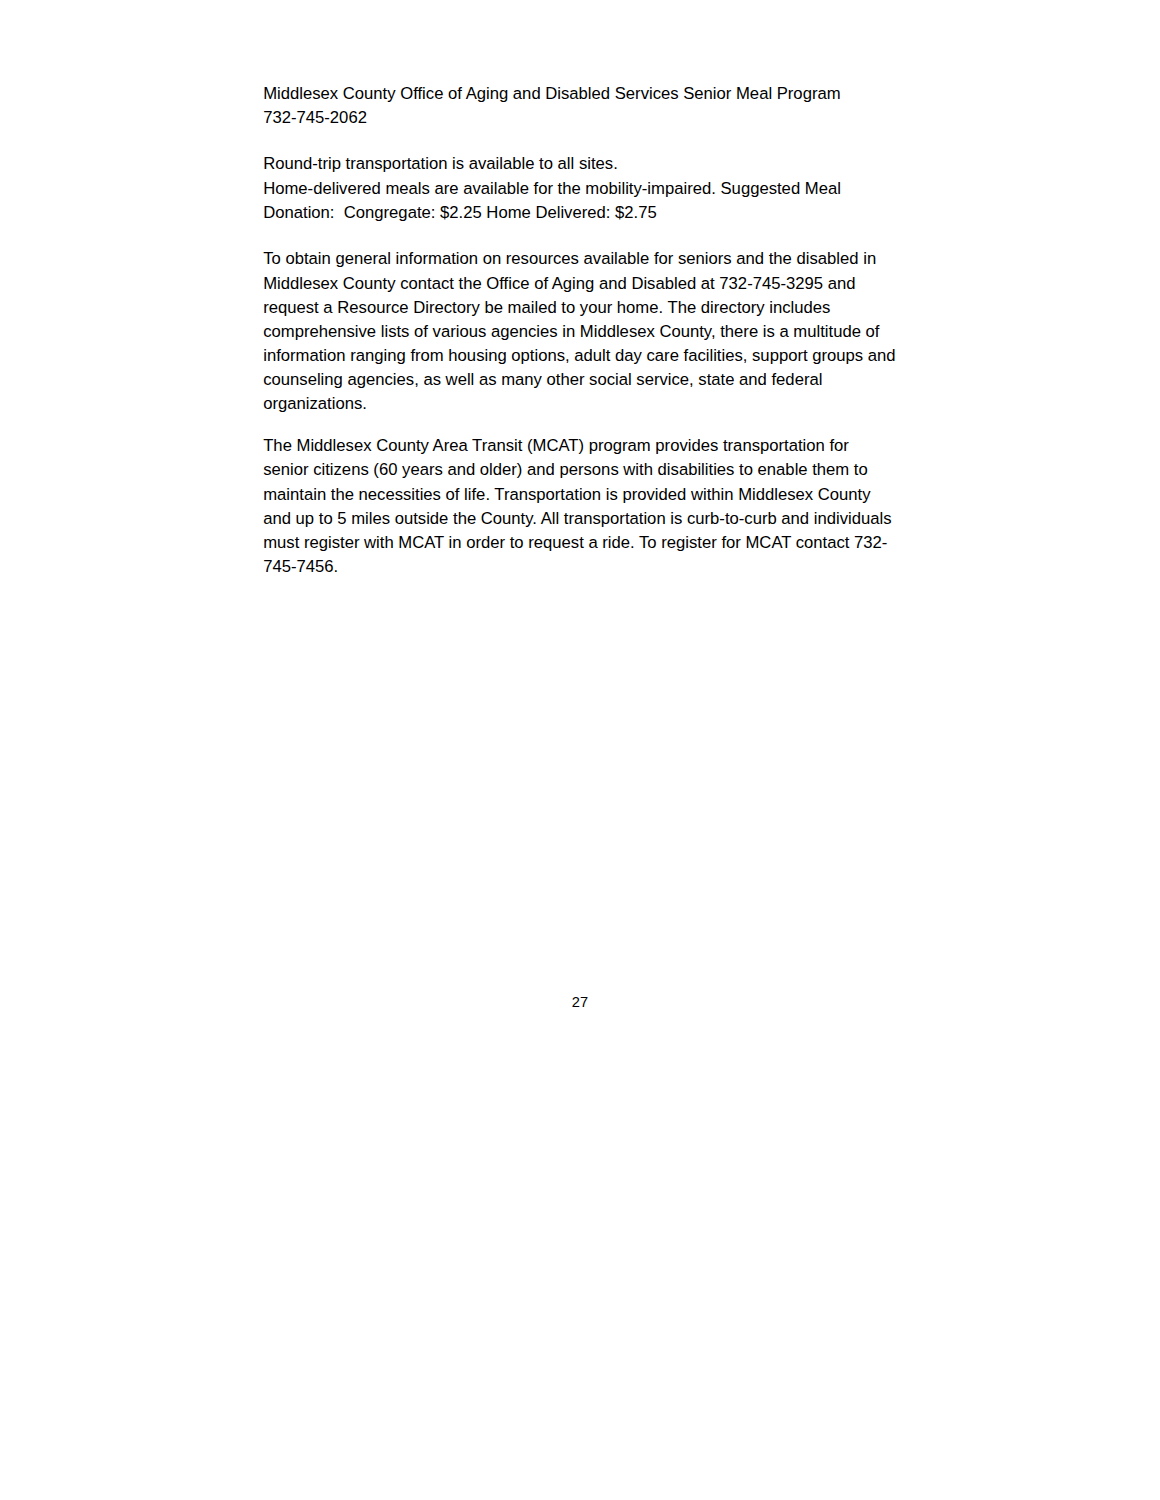Middlesex County Office of Aging and Disabled Services Senior Meal Program
732-745-2062
Round-trip transportation is available to all sites.
Home-delivered meals are available for the mobility-impaired. Suggested Meal Donation: Congregate: $2.25 Home Delivered: $2.75
To obtain general information on resources available for seniors and the disabled in Middlesex County contact the Office of Aging and Disabled at 732-745-3295 and request a Resource Directory be mailed to your home. The directory includes comprehensive lists of various agencies in Middlesex County, there is a multitude of information ranging from housing options, adult day care facilities, support groups and counseling agencies, as well as many other social service, state and federal organizations.
The Middlesex County Area Transit (MCAT) program provides transportation for senior citizens (60 years and older) and persons with disabilities to enable them to maintain the necessities of life. Transportation is provided within Middlesex County and up to 5 miles outside the County. All transportation is curb-to-curb and individuals must register with MCAT in order to request a ride. To register for MCAT contact 732-745-7456.
27